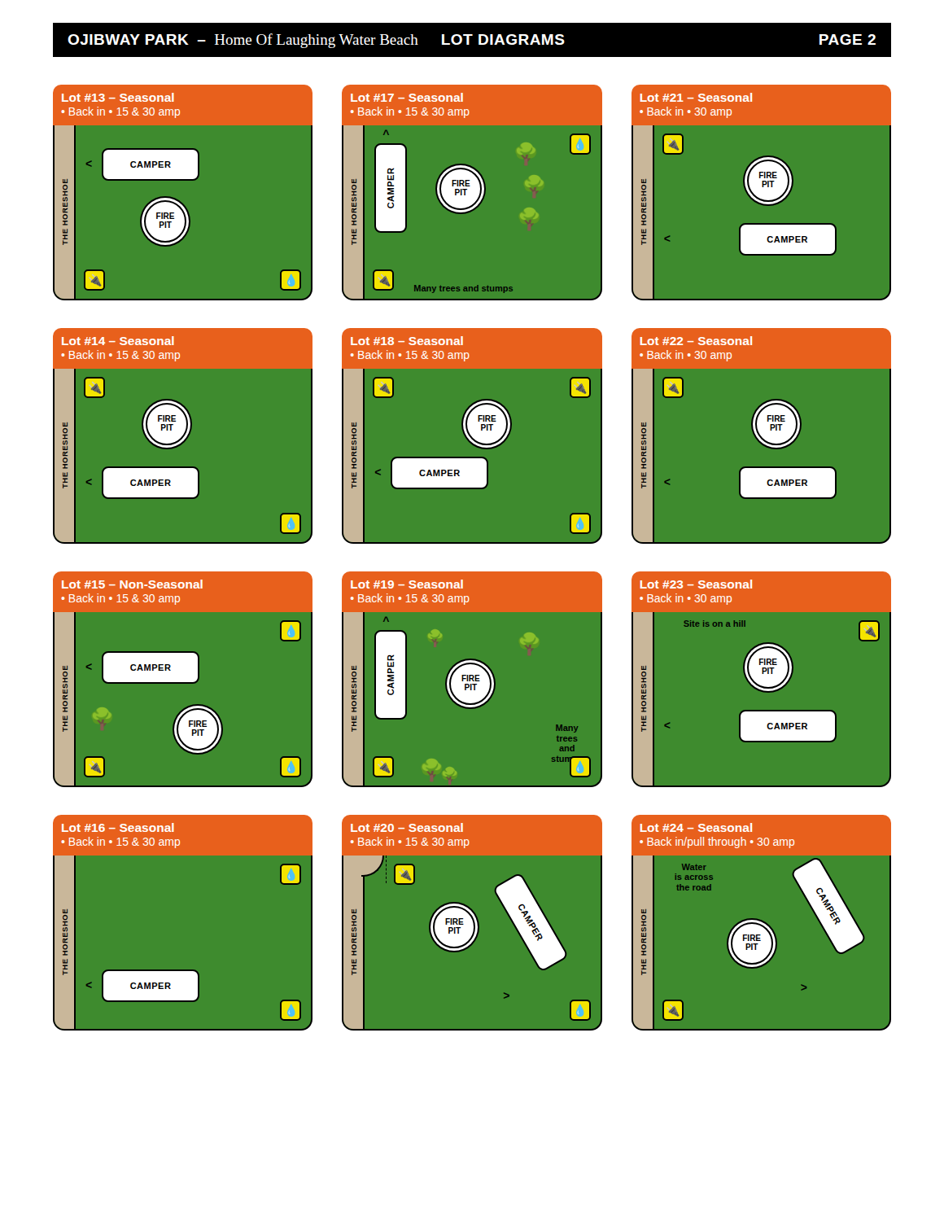OJIBWAY PARK – Home Of Laughing Water Beach LOT DIAGRAMS
PAGE 2
Lot #13 – Seasonal
• Back in • 15 & 30 amp
THE HORESHOE
CAMPER
<
FIRE
PIT
Lot #17 – Seasonal
• Back in • 15 & 30 amp
THE HORESHOE
^
CAMPER
FIRE
PIT
🌳
🌳
🌳
Many trees and stumps
Lot #21 – Seasonal
• Back in • 30 amp
THE HORESHOE
FIRE
PIT
CAMPER
<
Lot #14 – Seasonal
• Back in • 15 & 30 amp
THE HORESHOE
FIRE
PIT
CAMPER
<
Lot #18 – Seasonal
• Back in • 15 & 30 amp
THE HORESHOE
FIRE
PIT
CAMPER
<
Lot #22 – Seasonal
• Back in • 30 amp
THE HORESHOE
FIRE
PIT
CAMPER
<
Lot #15 – Non-Seasonal
• Back in • 15 & 30 amp
THE HORESHOE
CAMPER
<
🌳
FIRE
PIT
Lot #19 – Seasonal
• Back in • 15 & 30 amp
THE HORESHOE
^
CAMPER
🌳
🌳
FIRE
PIT
🌳
🌳
Many
trees
and
stumps
Lot #23 – Seasonal
• Back in • 30 amp
THE HORESHOE
Site is on a hill
FIRE
PIT
CAMPER
<
Lot #16 – Seasonal
• Back in • 15 & 30 amp
THE HORESHOE
CAMPER
<
Lot #20 – Seasonal
• Back in • 15 & 30 amp
THE HORESHOE
FIRE
PIT
CAMPER
>
Lot #24 – Seasonal
• Back in/pull through • 30 amp
THE HORESHOE
Water
is across
the road
FIRE
PIT
CAMPER
>